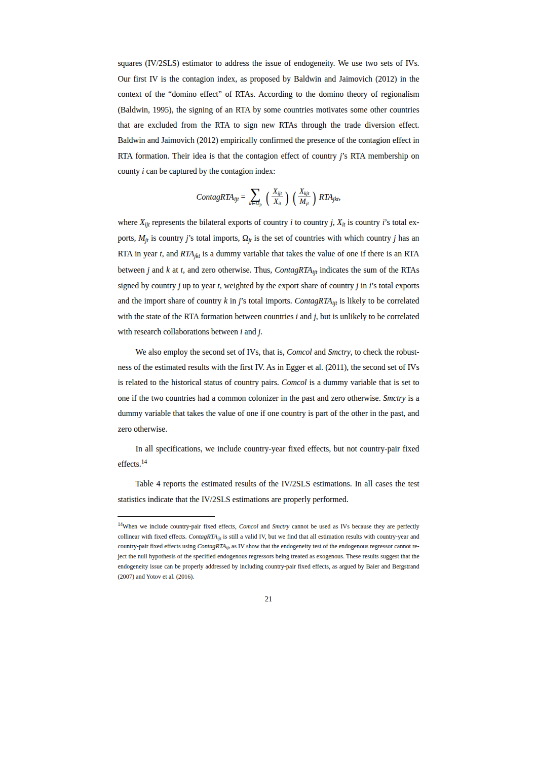squares (IV/2SLS) estimator to address the issue of endogeneity. We use two sets of IVs. Our first IV is the contagion index, as proposed by Baldwin and Jaimovich (2012) in the context of the “domino effect” of RTAs. According to the domino theory of regionalism (Baldwin, 1995), the signing of an RTA by some countries motivates some other countries that are excluded from the RTA to sign new RTAs through the trade diversion effect. Baldwin and Jaimovich (2012) empirically confirmed the presence of the contagion effect in RTA formation. Their idea is that the contagion effect of country j’s RTA membership on county i can be captured by the contagion index:
ContagRTA ijt = ∑k∈Ωjt (Xijt Xit) (Xkjt Mjt) RTA jkt,
where Xijt represents the bilateral exports of country i to country j, Xit is country i’s total exports, Mjt is country j’s total imports, Ωjt is the set of countries with which country j has an RTA in year t, and RTA jkt is a dummy variable that takes the value of one if there is an RTA between j and k at t, and zero otherwise. Thus, ContagRTA ijt indicates the sum of the RTAs signed by country j up to year t, weighted by the export share of country j in i’s total exports and the import share of country k in j’s total imports. ContagRTA ijt is likely to be correlated with the state of the RTA formation between countries i and j, but is unlikely to be correlated with research collaborations between i and j.
We also employ the second set of IVs, that is, Comcol and Smctry, to check the robustness of the estimated results with the first IV. As in Egger et al. (2011), the second set of IVs is related to the historical status of country pairs. Comcol is a dummy variable that is set to one if the two countries had a common colonizer in the past and zero otherwise. Smctry is a dummy variable that takes the value of one if one country is part of the other in the past, and zero otherwise.
In all specifications, we include country-year fixed effects, but not country-pair fixed effects.14
Table 4 reports the estimated results of the IV/2SLS estimations. In all cases the test statistics indicate that the IV/2SLS estimations are properly performed.
14 When we include country-pair fixed effects, Comcol and Smctry cannot be used as IVs because they are perfectly collinear with fixed effects. ContagRTA ijt is still a valid IV, but we find that all estimation results with country-year and country-pair fixed effects using ContagRTA ijt as IV show that the endogeneity test of the endogenous regressor cannot reject the null hypothesis of the specified endogenous regressors being treated as exogenous. These results suggest that the endogeneity issue can be properly addressed by including country-pair fixed effects, as argued by Baier and Bergstrand (2007) and Yotov et al. (2016).
21